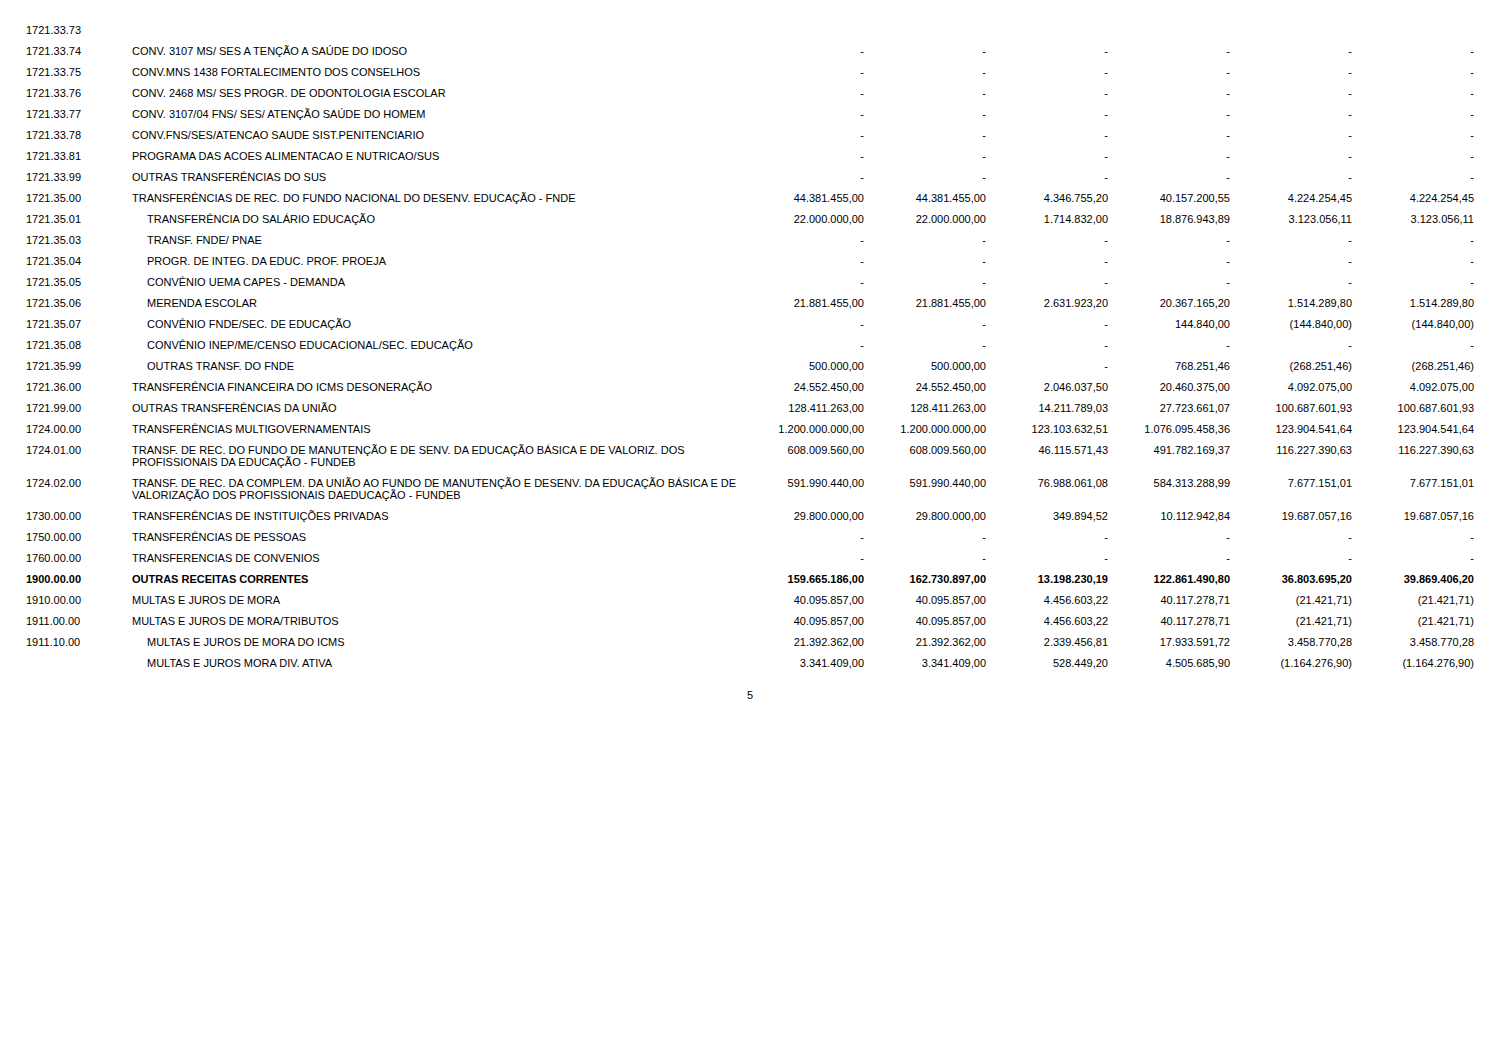| 1721.33.73 | | | | | | | |
| 1721.33.74 | CONV. 3107 MS/ SES A TENÇÃO A SAÚDE DO IDOSO | - | - | - | - | - | - |
| 1721.33.75 | CONV.MNS 1438 FORTALECIMENTO DOS CONSELHOS | - | - | - | - | - | - |
| 1721.33.76 | CONV. 2468 MS/ SES PROGR. DE ODONTOLOGIA ESCOLAR | - | - | - | - | - | - |
| 1721.33.77 | CONV. 3107/04 FNS/ SES/ ATENÇÃO SAÚDE DO HOMEM | - | - | - | - | - | - |
| 1721.33.78 | CONV.FNS/SES/ATENCAO SAUDE SIST.PENITENCIARIO | - | - | - | - | - | - |
| 1721.33.81 | PROGRAMA DAS ACOES ALIMENTACAO E NUTRICAO/SUS | - | - | - | - | - | - |
| 1721.33.99 | OUTRAS TRANSFERÊNCIAS DO SUS | - | - | - | - | - | - |
| 1721.35.00 | TRANSFERÊNCIAS DE REC. DO FUNDO NACIONAL DO DESENV. EDUCAÇÃO - FNDE | 44.381.455,00 | 44.381.455,00 | 4.346.755,20 | 40.157.200,55 | 4.224.254,45 | 4.224.254,45 |
| 1721.35.01 | TRANSFERÊNCIA DO SALÁRIO EDUCAÇÃO | 22.000.000,00 | 22.000.000,00 | 1.714.832,00 | 18.876.943,89 | 3.123.056,11 | 3.123.056,11 |
| 1721.35.03 | TRANSF. FNDE/ PNAE | - | - | - | - | - | - |
| 1721.35.04 | PROGR. DE INTEG. DA EDUC. PROF. PROEJA | - | - | - | - | - | - |
| 1721.35.05 | CONVÊNIO UEMA CAPES - DEMANDA | - | - | - | - | - | - |
| 1721.35.06 | MERENDA ESCOLAR | 21.881.455,00 | 21.881.455,00 | 2.631.923,20 | 20.367.165,20 | 1.514.289,80 | 1.514.289,80 |
| 1721.35.07 | CONVÊNIO FNDE/SEC. DE EDUCAÇÃO | - | - | - | 144.840,00 | (144.840,00) | (144.840,00) |
| 1721.35.08 | CONVÊNIO INEP/ME/CENSO EDUCACIONAL/SEC. EDUCAÇÃO | - | - | - | - | - | - |
| 1721.35.99 | OUTRAS TRANSF. DO FNDE | 500.000,00 | 500.000,00 | - | 768.251,46 | (268.251,46) | (268.251,46) |
| 1721.36.00 | TRANSFERÊNCIA FINANCEIRA DO ICMS DESONERAÇÃO | 24.552.450,00 | 24.552.450,00 | 2.046.037,50 | 20.460.375,00 | 4.092.075,00 | 4.092.075,00 |
| 1721.99.00 | OUTRAS TRANSFERÊNCIAS DA UNIÃO | 128.411.263,00 | 128.411.263,00 | 14.211.789,03 | 27.723.661,07 | 100.687.601,93 | 100.687.601,93 |
| 1724.00.00 | TRANSFERÊNCIAS MULTIGOVERNAMENTAIS | 1.200.000.000,00 | 1.200.000.000,00 | 123.103.632,51 | 1.076.095.458,36 | 123.904.541,64 | 123.904.541,64 |
| 1724.01.00 | TRANSF. DE REC. DO FUNDO DE MANUTENÇÃO E DE SENV. DA EDUCAÇÃO BÁSICA E DE VALORIZ. DOS PROFISSIONAIS DA EDUCAÇÃO - FUNDEB | 608.009.560,00 | 608.009.560,00 | 46.115.571,43 | 491.782.169,37 | 116.227.390,63 | 116.227.390,63 |
| 1724.02.00 | TRANSF. DE REC. DA COMPLEM. DA UNIÃO AO FUNDO DE MANUTENÇÃO E DESENV. DA EDUCAÇÃO BÁSICA E DE VALORIZAÇÃO DOS PROFISSIONAIS DAEDUCAÇÃO - FUNDEB | 591.990.440,00 | 591.990.440,00 | 76.988.061,08 | 584.313.288,99 | 7.677.151,01 | 7.677.151,01 |
| 1730.00.00 | TRANSFERÊNCIAS DE INSTITUIÇÕES PRIVADAS | 29.800.000,00 | 29.800.000,00 | 349.894,52 | 10.112.942,84 | 19.687.057,16 | 19.687.057,16 |
| 1750.00.00 | TRANSFERÊNCIAS DE PESSOAS | - | - | - | - | - | - |
| 1760.00.00 | TRANSFERENCIAS DE CONVENIOS | - | - | - | - | - | - |
| 1900.00.00 | OUTRAS RECEITAS CORRENTES | 159.665.186,00 | 162.730.897,00 | 13.198.230,19 | 122.861.490,80 | 36.803.695,20 | 39.869.406,20 |
| 1910.00.00 | MULTAS E JUROS DE MORA | 40.095.857,00 | 40.095.857,00 | 4.456.603,22 | 40.117.278,71 | (21.421,71) | (21.421,71) |
| 1911.00.00 | MULTAS E JUROS DE MORA/TRIBUTOS | 40.095.857,00 | 40.095.857,00 | 4.456.603,22 | 40.117.278,71 | (21.421,71) | (21.421,71) |
| 1911.10.00 | MULTAS E JUROS DE MORA DO ICMS | 21.392.362,00 | 21.392.362,00 | 2.339.456,81 | 17.933.591,72 | 3.458.770,28 | 3.458.770,28 |
| | MULTAS E JUROS MORA DIV. ATIVA | 3.341.409,00 | 3.341.409,00 | 528.449,20 | 4.505.685,90 | (1.164.276,90) | (1.164.276,90) |
5